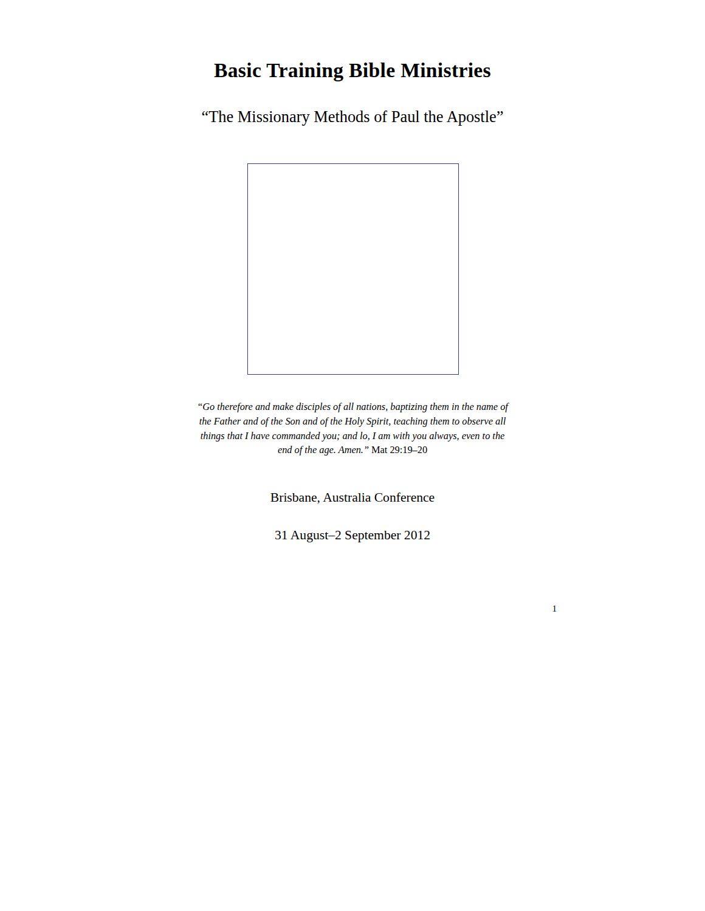Basic Training Bible Ministries
“The Missionary Methods of Paul the Apostle”
“Go therefore and make disciples of all nations, baptizing them in the name of the Father and of the Son and of the Holy Spirit, teaching them to observe all things that I have commanded you; and lo, I am with you always, even to the end of the age. Amen.” Mat 29:19–20
Brisbane, Australia Conference
31 August–2 September 2012
1